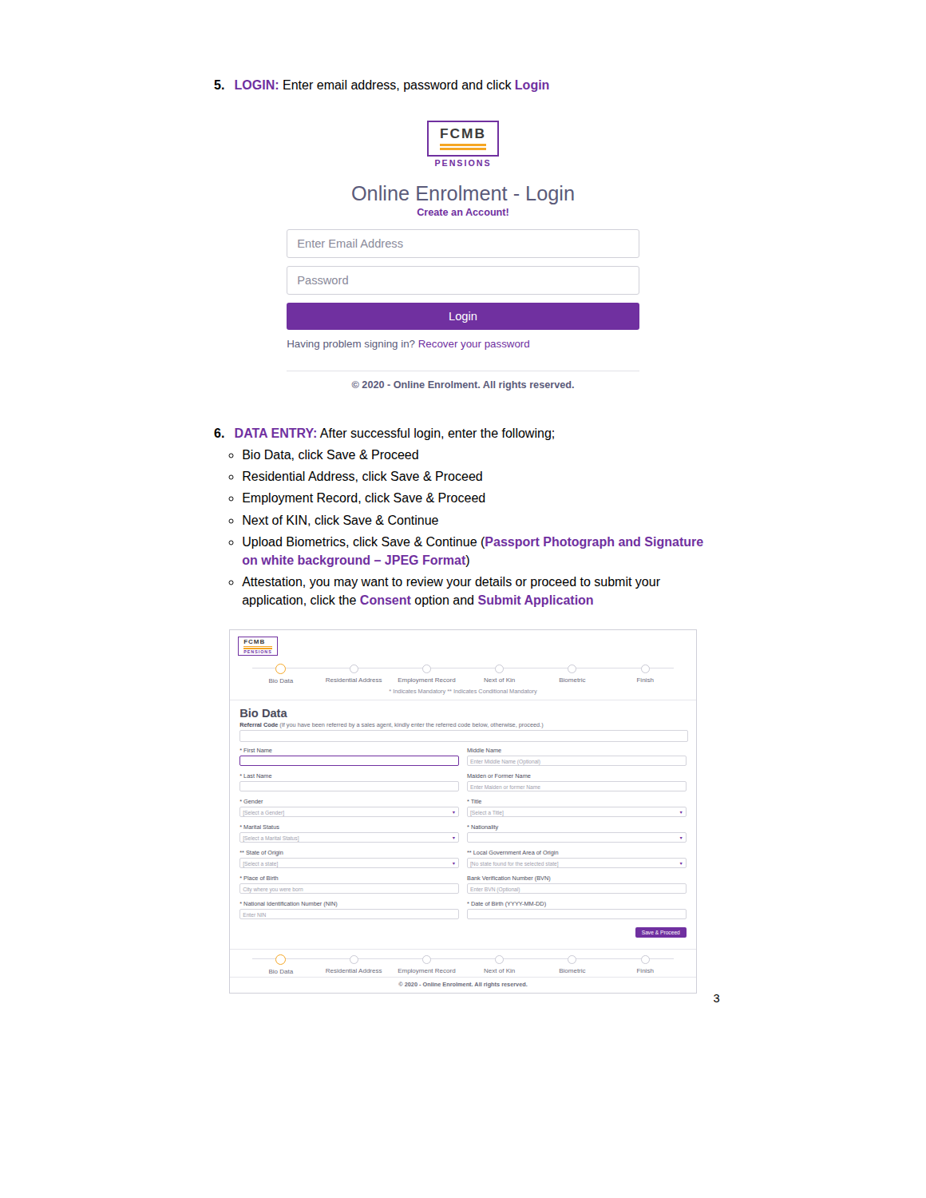5. LOGIN: Enter email address, password and click Login
FCMB
PENSIONS
Online Enrolment - Login
Create an Account!
Enter Email Address
Password
Login
Having problem signing in? Recover your password
© 2020 - Online Enrolment. All rights reserved.
6. DATA ENTRY: After successful login, enter the following;
Bio Data, click Save & Proceed
Residential Address, click Save & Proceed
Employment Record, click Save & Proceed
Next of KIN, click Save & Continue
Upload Biometrics, click Save & Continue (Passport Photograph and Signature on white background – JPEG Format)
Attestation, you may want to review your details or proceed to submit your application, click the Consent option and Submit Application
FCMB
PENSIONS
Bio Data
Residential Address
Employment Record
Next of Kin
Biometric
Finish
* Indicates Mandatory ** Indicates Conditional Mandatory
Bio Data
Referral Code (If you have been referred by a sales agent, kindly enter the referred code below, otherwise, proceed.)
* First Name
Middle Name
Enter Middle Name (Optional)
* Last Name
Maiden or Former Name
Enter Maiden or former Name
* Gender
[Select a Gender]
* Title
[Select a Title]
* Marital Status
[Select a Marital Status]
* Nationality
** State of Origin
[Select a state]
** Local Government Area of Origin
[No state found for the selected state]
* Place of Birth
City where you were born
Bank Verification Number (BVN)
Enter BVN (Optional)
* National Identification Number (NIN)
Enter NIN
* Date of Birth (YYYY-MM-DD)
Save & Proceed
Bio Data
Residential Address
Employment Record
Next of Kin
Biometric
Finish
© 2020 - Online Enrolment. All rights reserved.
3